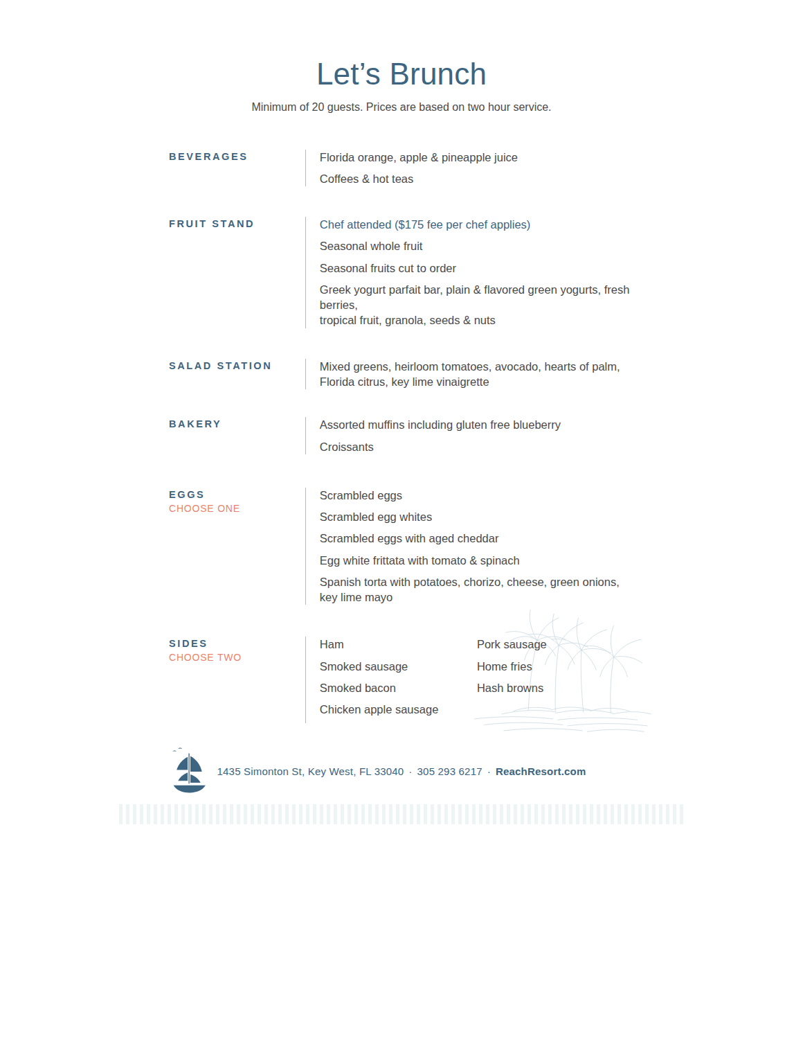Let’s Brunch
Minimum of 20 guests. Prices are based on two hour service.
Beverages
Florida orange, apple & pineapple juice
Coffees & hot teas
Fruit Stand
Chef attended ($175 fee per chef applies)
Seasonal whole fruit
Seasonal fruits cut to order
Greek yogurt parfait bar, plain & flavored green yogurts, fresh berries,
tropical fruit, granola, seeds & nuts
Salad Station
Mixed greens, heirloom tomatoes, avocado, hearts of palm,
Florida citrus, key lime vinaigrette
Bakery
Assorted muffins including gluten free blueberry
Croissants
Eggs Choose One
Scrambled eggs
Scrambled egg whites
Scrambled eggs with aged cheddar
Egg white frittata with tomato & spinach
Spanish torta with potatoes, chorizo, cheese, green onions,
key lime mayo
Sides Choose Two
Ham
Smoked sausage
Smoked bacon
Chicken apple sausage
Pork sausage
Home fries
Hash browns
1435 Simonton St, Key West, FL 33040·305 293 6217·ReachResort.com